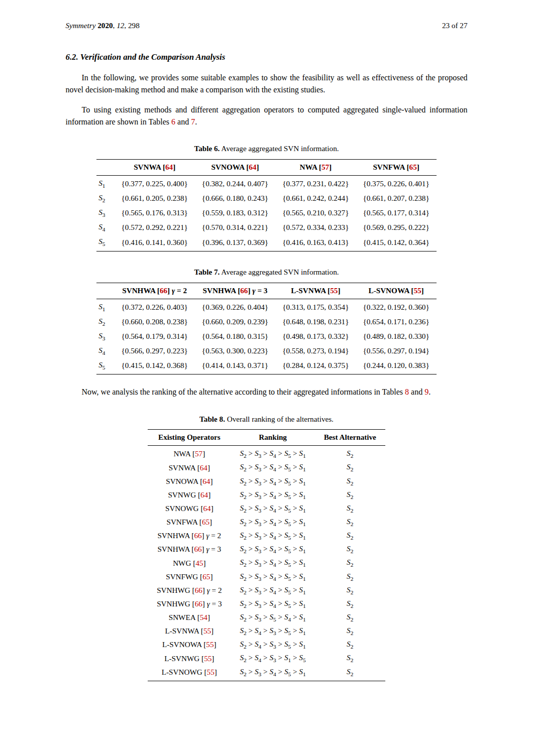Symmetry 2020, 12, 298
23 of 27
6.2. Verification and the Comparison Analysis
In the following, we provides some suitable examples to show the feasibility as well as effectiveness of the proposed novel decision-making method and make a comparison with the existing studies.
To using existing methods and different aggregation operators to computed aggregated single-valued information information are shown in Tables 6 and 7.
Table 6. Average aggregated SVN information.
| | SVNWA [ 64 ] | SVNOWA [ 64 ] | NWA [ 57 ] | SVNFWA [ 65 ] |
| --- | --- | --- | --- | --- |
| S 1 | {0.377, 0.225, 0.400} | {0.382, 0.244, 0.407} | {0.377, 0.231, 0.422} | {0.375, 0.226, 0.401} |
| S 2 | {0.661, 0.205, 0.238} | {0.666, 0.180, 0.243} | {0.661, 0.242, 0.244} | {0.661, 0.207, 0.238} |
| S 3 | {0.565, 0.176, 0.313} | {0.559, 0.183, 0.312} | {0.565, 0.210, 0.327} | {0.565, 0.177, 0.314} |
| S 4 | {0.572, 0.292, 0.221} | {0.570, 0.314, 0.221} | {0.572, 0.334, 0.233} | {0.569, 0.295, 0.222} |
| S 5 | {0.416, 0.141, 0.360} | {0.396, 0.137, 0.369} | {0.416, 0.163, 0.413} | {0.415, 0.142, 0.364} |
Table 7. Average aggregated SVN information.
| | SVNHWA [ 66 ] γ = 2 | SVNHWA [ 66 ] γ = 3 | L-SVNWA [ 55 ] | L-SVNOWA [ 55 ] |
| --- | --- | --- | --- | --- |
| S 1 | {0.372, 0.226, 0.403} | {0.369, 0.226, 0.404} | {0.313, 0.175, 0.354} | {0.322, 0.192, 0.360} |
| S 2 | {0.660, 0.208, 0.238} | {0.660, 0.209, 0.239} | {0.648, 0.198, 0.231} | {0.654, 0.171, 0.236} |
| S 3 | {0.564, 0.179, 0.314} | {0.564, 0.180, 0.315} | {0.498, 0.173, 0.332} | {0.489, 0.182, 0.330} |
| S 4 | {0.566, 0.297, 0.223} | {0.563, 0.300, 0.223} | {0.558, 0.273, 0.194} | {0.556, 0.297, 0.194} |
| S 5 | {0.415, 0.142, 0.368} | {0.414, 0.143, 0.371} | {0.284, 0.124, 0.375} | {0.244, 0.120, 0.383} |
Now, we analysis the ranking of the alternative according to their aggregated informations in Tables 8 and 9.
Table 8. Overall ranking of the alternatives.
| Existing Operators | Ranking | Best Alternative |
| --- | --- | --- |
| NWA [ 57 ] | S 2 > S 3 > S 4 > S 5 > S 1 | S 2 |
| SVNWA [ 64 ] | S 2 > S 3 > S 4 > S 5 > S 1 | S 2 |
| SVNOWA [ 64 ] | S 2 > S 3 > S 4 > S 5 > S 1 | S 2 |
| SVNWG [ 64 ] | S 2 > S 3 > S 4 > S 5 > S 1 | S 2 |
| SVNOWG [ 64 ] | S 2 > S 3 > S 4 > S 5 > S 1 | S 2 |
| SVNFWA [ 65 ] | S 2 > S 3 > S 4 > S 5 > S 1 | S 2 |
| SVNHWA [ 66 ] γ = 2 | S 2 > S 3 > S 4 > S 5 > S 1 | S 2 |
| SVNHWA [ 66 ] γ = 3 | S 2 > S 3 > S 4 > S 5 > S 1 | S 2 |
| NWG [ 45 ] | S 2 > S 3 > S 4 > S 5 > S 1 | S 2 |
| SVNFWG [ 65 ] | S 2 > S 3 > S 4 > S 5 > S 1 | S 2 |
| SVNHWG [ 66 ] γ = 2 | S 2 > S 3 > S 4 > S 5 > S 1 | S 2 |
| SVNHWG [ 66 ] γ = 3 | S 2 > S 3 > S 4 > S 5 > S 1 | S 2 |
| SNWEA [ 54 ] | S 2 > S 3 > S 5 > S 4 > S 1 | S 2 |
| L-SVNWA [ 55 ] | S 2 > S 4 > S 3 > S 5 > S 1 | S 2 |
| L-SVNOWA [ 55 ] | S 2 > S 4 > S 3 > S 5 > S 1 | S 2 |
| L-SVNWG [ 55 ] | S 2 > S 4 > S 3 > S 1 > S 5 | S 2 |
| L-SVNOWG [ 55 ] | S 2 > S 3 > S 4 > S 5 > S 1 | S 2 |